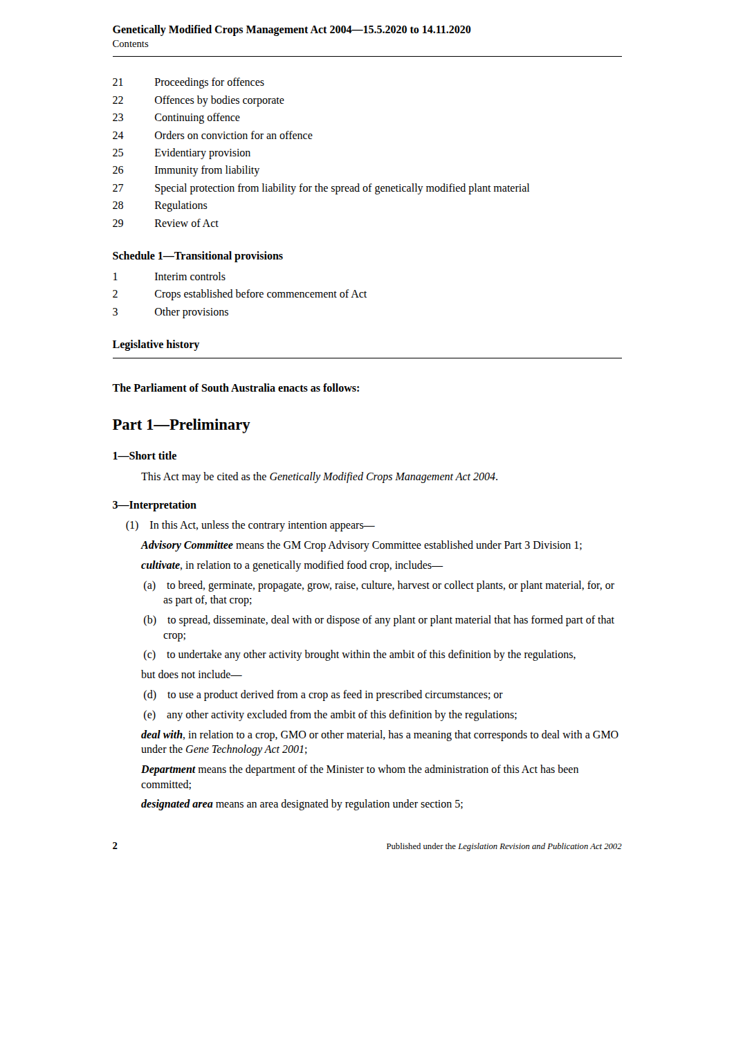Genetically Modified Crops Management Act 2004—15.5.2020 to 14.11.2020
Contents
| 21 | Proceedings for offences |
| 22 | Offences by bodies corporate |
| 23 | Continuing offence |
| 24 | Orders on conviction for an offence |
| 25 | Evidentiary provision |
| 26 | Immunity from liability |
| 27 | Special protection from liability for the spread of genetically modified plant material |
| 28 | Regulations |
| 29 | Review of Act |
Schedule 1—Transitional provisions
| 1 | Interim controls |
| 2 | Crops established before commencement of Act |
| 3 | Other provisions |
Legislative history
The Parliament of South Australia enacts as follows:
Part 1—Preliminary
1—Short title
This Act may be cited as the Genetically Modified Crops Management Act 2004.
3—Interpretation
(1) In this Act, unless the contrary intention appears—
Advisory Committee means the GM Crop Advisory Committee established under Part 3 Division 1;
cultivate, in relation to a genetically modified food crop, includes—
(a) to breed, germinate, propagate, grow, raise, culture, harvest or collect plants, or plant material, for, or as part of, that crop;
(b) to spread, disseminate, deal with or dispose of any plant or plant material that has formed part of that crop;
(c) to undertake any other activity brought within the ambit of this definition by the regulations,
but does not include—
(d) to use a product derived from a crop as feed in prescribed circumstances; or
(e) any other activity excluded from the ambit of this definition by the regulations;
deal with, in relation to a crop, GMO or other material, has a meaning that corresponds to deal with a GMO under the Gene Technology Act 2001;
Department means the department of the Minister to whom the administration of this Act has been committed;
designated area means an area designated by regulation under section 5;
2 Published under the Legislation Revision and Publication Act 2002